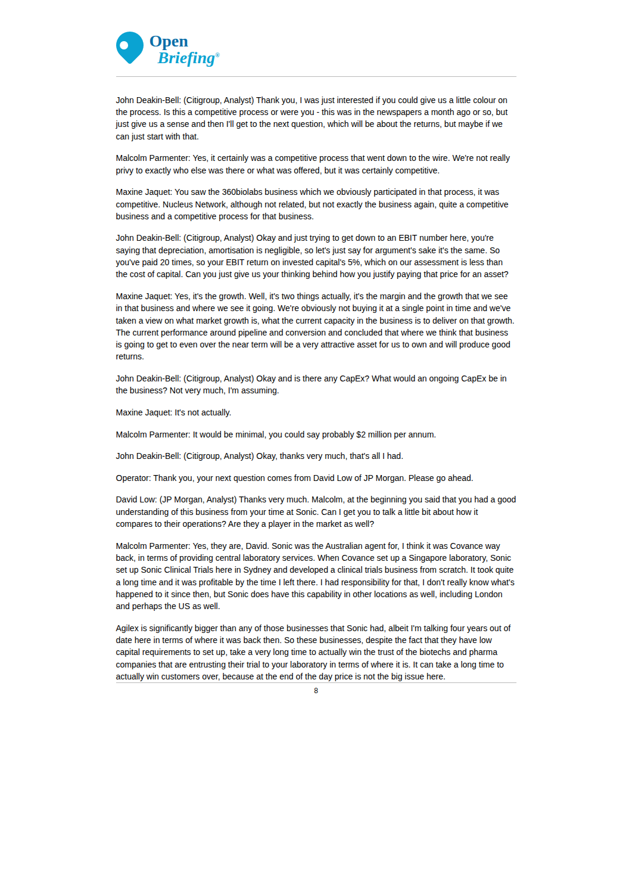Open Briefing®
John Deakin-Bell: (Citigroup, Analyst) Thank you, I was just interested if you could give us a little colour on the process. Is this a competitive process or were you - this was in the newspapers a month ago or so, but just give us a sense and then I'll get to the next question, which will be about the returns, but maybe if we can just start with that.
Malcolm Parmenter: Yes, it certainly was a competitive process that went down to the wire. We're not really privy to exactly who else was there or what was offered, but it was certainly competitive.
Maxine Jaquet: You saw the 360biolabs business which we obviously participated in that process, it was competitive. Nucleus Network, although not related, but not exactly the business again, quite a competitive business and a competitive process for that business.
John Deakin-Bell: (Citigroup, Analyst) Okay and just trying to get down to an EBIT number here, you're saying that depreciation, amortisation is negligible, so let's just say for argument's sake it's the same. So you've paid 20 times, so your EBIT return on invested capital's 5%, which on our assessment is less than the cost of capital. Can you just give us your thinking behind how you justify paying that price for an asset?
Maxine Jaquet: Yes, it's the growth. Well, it's two things actually, it's the margin and the growth that we see in that business and where we see it going. We're obviously not buying it at a single point in time and we've taken a view on what market growth is, what the current capacity in the business is to deliver on that growth. The current performance around pipeline and conversion and concluded that where we think that business is going to get to even over the near term will be a very attractive asset for us to own and will produce good returns.
John Deakin-Bell: (Citigroup, Analyst) Okay and is there any CapEx? What would an ongoing CapEx be in the business? Not very much, I'm assuming.
Maxine Jaquet: It's not actually.
Malcolm Parmenter: It would be minimal, you could say probably $2 million per annum.
John Deakin-Bell: (Citigroup, Analyst) Okay, thanks very much, that's all I had.
Operator: Thank you, your next question comes from David Low of JP Morgan. Please go ahead.
David Low: (JP Morgan, Analyst) Thanks very much. Malcolm, at the beginning you said that you had a good understanding of this business from your time at Sonic. Can I get you to talk a little bit about how it compares to their operations? Are they a player in the market as well?
Malcolm Parmenter: Yes, they are, David. Sonic was the Australian agent for, I think it was Covance way back, in terms of providing central laboratory services. When Covance set up a Singapore laboratory, Sonic set up Sonic Clinical Trials here in Sydney and developed a clinical trials business from scratch. It took quite a long time and it was profitable by the time I left there. I had responsibility for that, I don't really know what's happened to it since then, but Sonic does have this capability in other locations as well, including London and perhaps the US as well.
Agilex is significantly bigger than any of those businesses that Sonic had, albeit I'm talking four years out of date here in terms of where it was back then. So these businesses, despite the fact that they have low capital requirements to set up, take a very long time to actually win the trust of the biotechs and pharma companies that are entrusting their trial to your laboratory in terms of where it is. It can take a long time to actually win customers over, because at the end of the day price is not the big issue here.
8